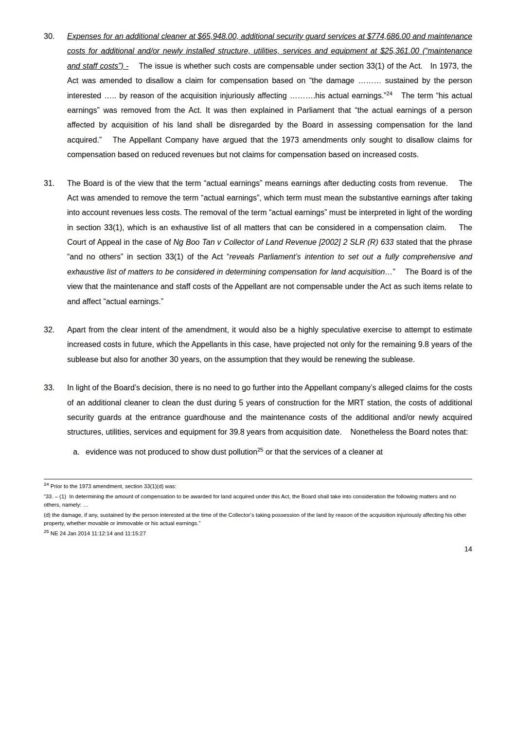Expenses for an additional cleaner at $65,948.00, additional security guard services at $774,686.00 and maintenance costs for additional and/or newly installed structure, utilities, services and equipment at $25,361.00 (“maintenance and staff costs”) - The issue is whether such costs are compensable under section 33(1) of the Act. In 1973, the Act was amended to disallow a claim for compensation based on “the damage ……… sustained by the person interested ….. by reason of the acquisition injuriously affecting ……….his actual earnings.”24 The term “his actual earnings” was removed from the Act. It was then explained in Parliament that “the actual earnings of a person affected by acquisition of his land shall be disregarded by the Board in assessing compensation for the land acquired.” The Appellant Company have argued that the 1973 amendments only sought to disallow claims for compensation based on reduced revenues but not claims for compensation based on increased costs.
The Board is of the view that the term “actual earnings” means earnings after deducting costs from revenue. The Act was amended to remove the term “actual earnings”, which term must mean the substantive earnings after taking into account revenues less costs. The removal of the term “actual earnings” must be interpreted in light of the wording in section 33(1), which is an exhaustive list of all matters that can be considered in a compensation claim. The Court of Appeal in the case of Ng Boo Tan v Collector of Land Revenue [2002] 2 SLR (R) 633 stated that the phrase “and no others” in section 33(1) of the Act “reveals Parliament’s intention to set out a fully comprehensive and exhaustive list of matters to be considered in determining compensation for land acquisition…” The Board is of the view that the maintenance and staff costs of the Appellant are not compensable under the Act as such items relate to and affect “actual earnings.”
Apart from the clear intent of the amendment, it would also be a highly speculative exercise to attempt to estimate increased costs in future, which the Appellants in this case, have projected not only for the remaining 9.8 years of the sublease but also for another 30 years, on the assumption that they would be renewing the sublease.
In light of the Board’s decision, there is no need to go further into the Appellant company’s alleged claims for the costs of an additional cleaner to clean the dust during 5 years of construction for the MRT station, the costs of additional security guards at the entrance guardhouse and the maintenance costs of the additional and/or newly acquired structures, utilities, services and equipment for 39.8 years from acquisition date. Nonetheless the Board notes that:
evidence was not produced to show dust pollution25 or that the services of a cleaner at
24 Prior to the 1973 amendment, section 33(1)(d) was:
“33. – (1) In determining the amount of compensation to be awarded for land acquired under this Act, the Board shall take into consideration the following matters and no others, namely: …
(d) the damage, if any, sustained by the person interested at the time of the Collector’s taking possession of the land by reason of the acquisition injuriously affecting his other property, whether movable or immovable or his actual earnings.”
25 NE 24 Jan 2014 11:12:14 and 11:15:27
14